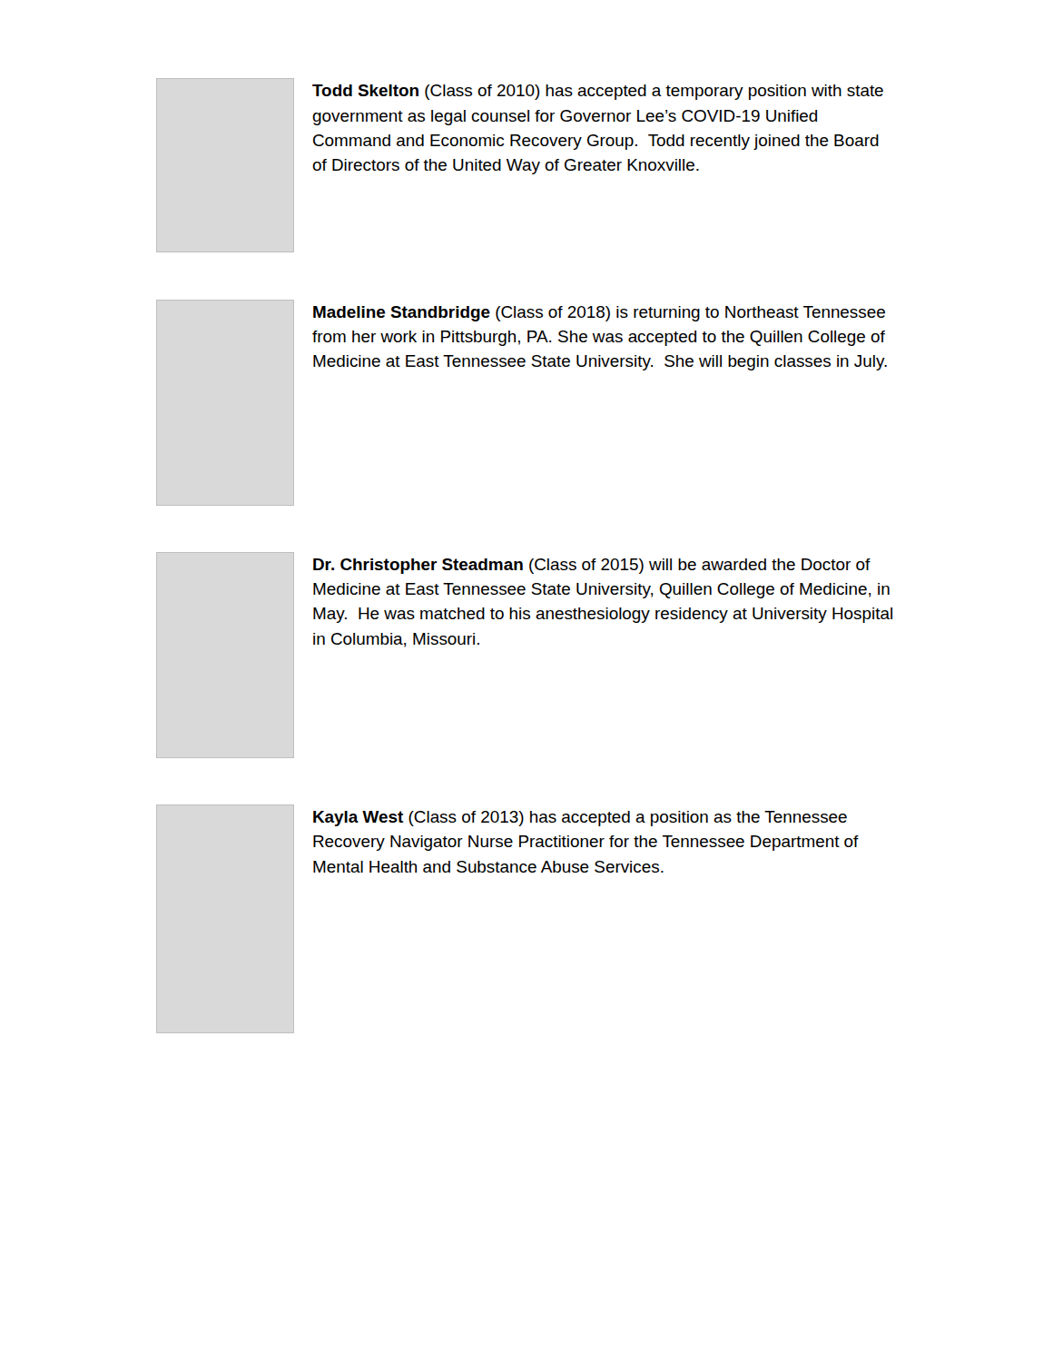Todd Skelton (Class of 2010) has accepted a temporary position with state government as legal counsel for Governor Lee’s COVID-19 Unified Command and Economic Recovery Group. Todd recently joined the Board of Directors of the United Way of Greater Knoxville.
Madeline Standbridge (Class of 2018) is returning to Northeast Tennessee from her work in Pittsburgh, PA. She was accepted to the Quillen College of Medicine at East Tennessee State University. She will begin classes in July.
Dr. Christopher Steadman (Class of 2015) will be awarded the Doctor of Medicine at East Tennessee State University, Quillen College of Medicine, in May. He was matched to his anesthesiology residency at University Hospital in Columbia, Missouri.
Kayla West (Class of 2013) has accepted a position as the Tennessee Recovery Navigator Nurse Practitioner for the Tennessee Department of Mental Health and Substance Abuse Services.